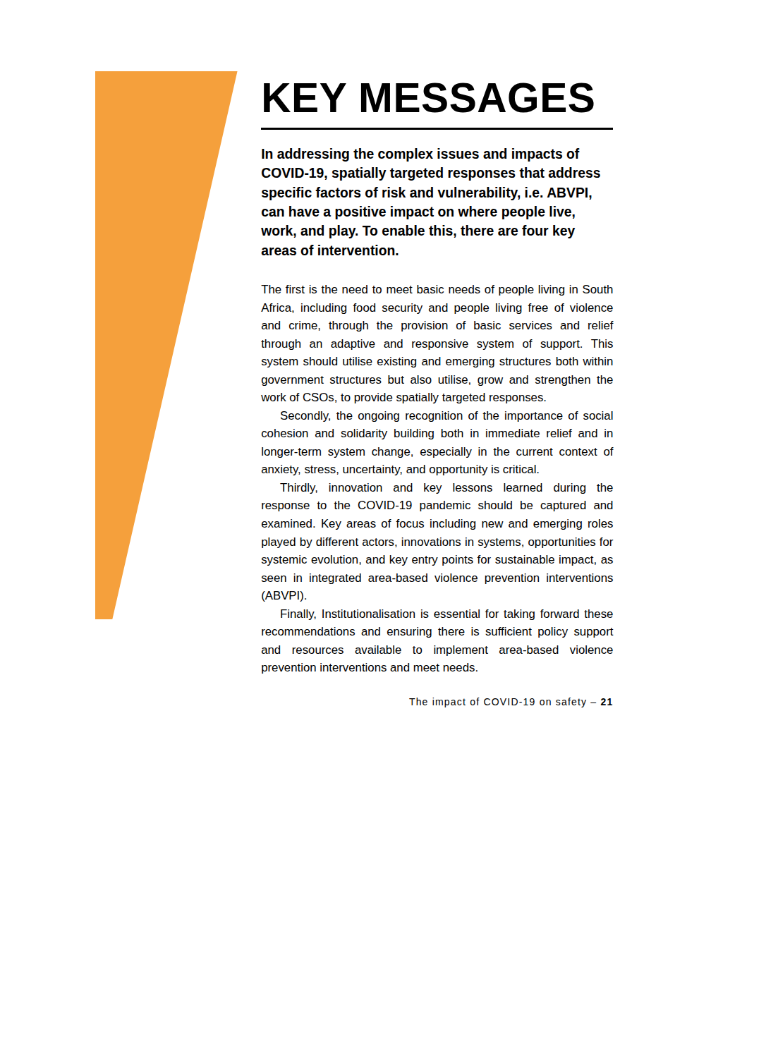KEY MESSAGES
In addressing the complex issues and impacts of COVID-19, spatially targeted responses that address specific factors of risk and vulnerability, i.e. ABVPI, can have a positive impact on where people live, work, and play. To enable this, there are four key areas of intervention.
The first is the need to meet basic needs of people living in South Africa, including food security and people living free of violence and crime, through the provision of basic services and relief through an adaptive and responsive system of support. This system should utilise existing and emerging structures both within government structures but also utilise, grow and strengthen the work of CSOs, to provide spatially targeted responses.
Secondly, the ongoing recognition of the importance of social cohesion and solidarity building both in immediate relief and in longer-term system change, especially in the current context of anxiety, stress, uncertainty, and opportunity is critical.
Thirdly, innovation and key lessons learned during the response to the COVID-19 pandemic should be captured and examined. Key areas of focus including new and emerging roles played by different actors, innovations in systems, opportunities for systemic evolution, and key entry points for sustainable impact, as seen in integrated area-based violence prevention interventions (ABVPI).
Finally, Institutionalisation is essential for taking forward these recommendations and ensuring there is sufficient policy support and resources available to implement area-based violence prevention interventions and meet needs.
The impact of COVID-19 on safety – 21